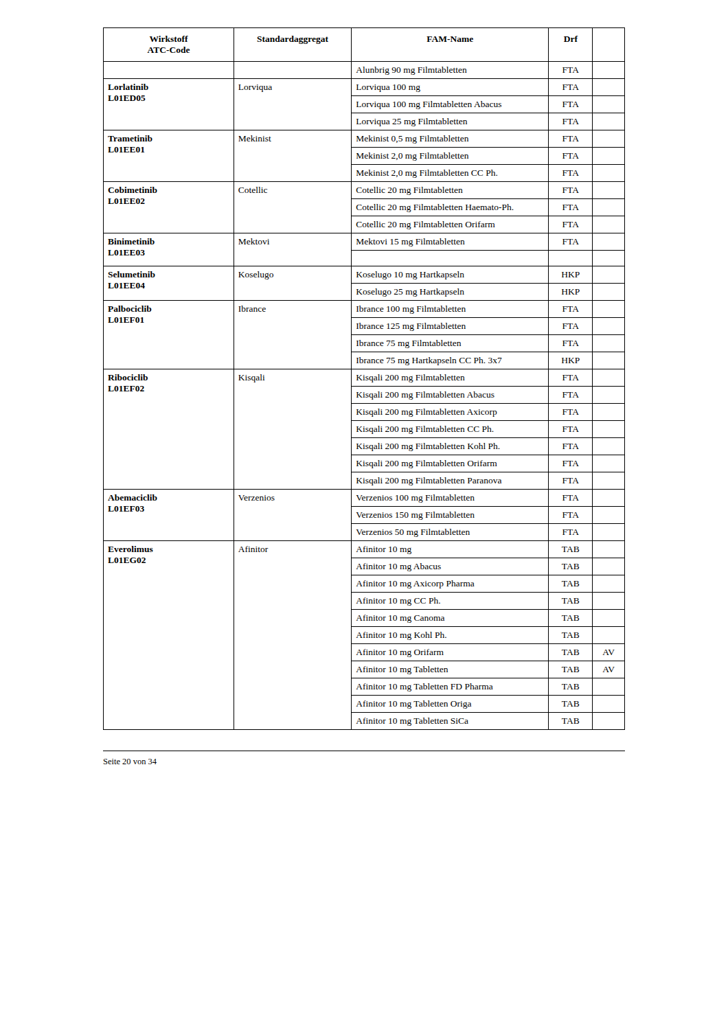| Wirkstoff ATC-Code | Standardaggregat | FAM-Name | Drf | |
| --- | --- | --- | --- | --- |
| | | Alunbrig 90 mg Filmtabletten | FTA | |
| Lorlatinib L01ED05 | Lorviqua | Lorviqua 100 mg | FTA | |
| Lorviqua 100 mg Filmtabletten Abacus | FTA | |
| Lorviqua 25 mg Filmtabletten | FTA | |
| Trametinib L01EE01 | Mekinist | Mekinist 0,5 mg Filmtabletten | FTA | |
| Mekinist 2,0 mg Filmtabletten | FTA | |
| Mekinist 2,0 mg Filmtabletten CC Ph. | FTA | |
| Cobimetinib L01EE02 | Cotellic | Cotellic 20 mg Filmtabletten | FTA | |
| Cotellic 20 mg Filmtabletten Haemato-Ph. | FTA | |
| Cotellic 20 mg Filmtabletten Orifarm | FTA | |
| Binimetinib L01EE03 | Mektovi | Mektovi 15 mg Filmtabletten | FTA | |
| Selumetinib L01EE04 | Koselugo | Koselugo 10 mg Hartkapseln | HKP | |
| Koselugo 25 mg Hartkapseln | HKP | |
| Palbociclib L01EF01 | Ibrance | Ibrance 100 mg Filmtabletten | FTA | |
| Ibrance 125 mg Filmtabletten | FTA | |
| Ibrance 75 mg Filmtabletten | FTA | |
| Ibrance 75 mg Hartkapseln CC Ph. 3x7 | HKP | |
| Ribociclib L01EF02 | Kisqali | Kisqali 200 mg Filmtabletten | FTA | |
| Kisqali 200 mg Filmtabletten Abacus | FTA | |
| Kisqali 200 mg Filmtabletten Axicorp | FTA | |
| Kisqali 200 mg Filmtabletten CC Ph. | FTA | |
| Kisqali 200 mg Filmtabletten Kohl Ph. | FTA | |
| Kisqali 200 mg Filmtabletten Orifarm | FTA | |
| Kisqali 200 mg Filmtabletten Paranova | FTA | |
| Abemaciclib L01EF03 | Verzenios | Verzenios 100 mg Filmtabletten | FTA | |
| Verzenios 150 mg Filmtabletten | FTA | |
| Verzenios 50 mg Filmtabletten | FTA | |
| Everolimus L01EG02 | Afinitor | Afinitor 10 mg | TAB | |
| Afinitor 10 mg Abacus | TAB | |
| Afinitor 10 mg Axicorp Pharma | TAB | |
| Afinitor 10 mg CC Ph. | TAB | |
| Afinitor 10 mg Canoma | TAB | |
| Afinitor 10 mg Kohl Ph. | TAB | |
| Afinitor 10 mg Orifarm | TAB | AV |
| Afinitor 10 mg Tabletten | TAB | AV |
| Afinitor 10 mg Tabletten FD Pharma | TAB | |
| Afinitor 10 mg Tabletten Origa | TAB | |
| Afinitor 10 mg Tabletten SiCa | TAB | |
Seite 20 von 34